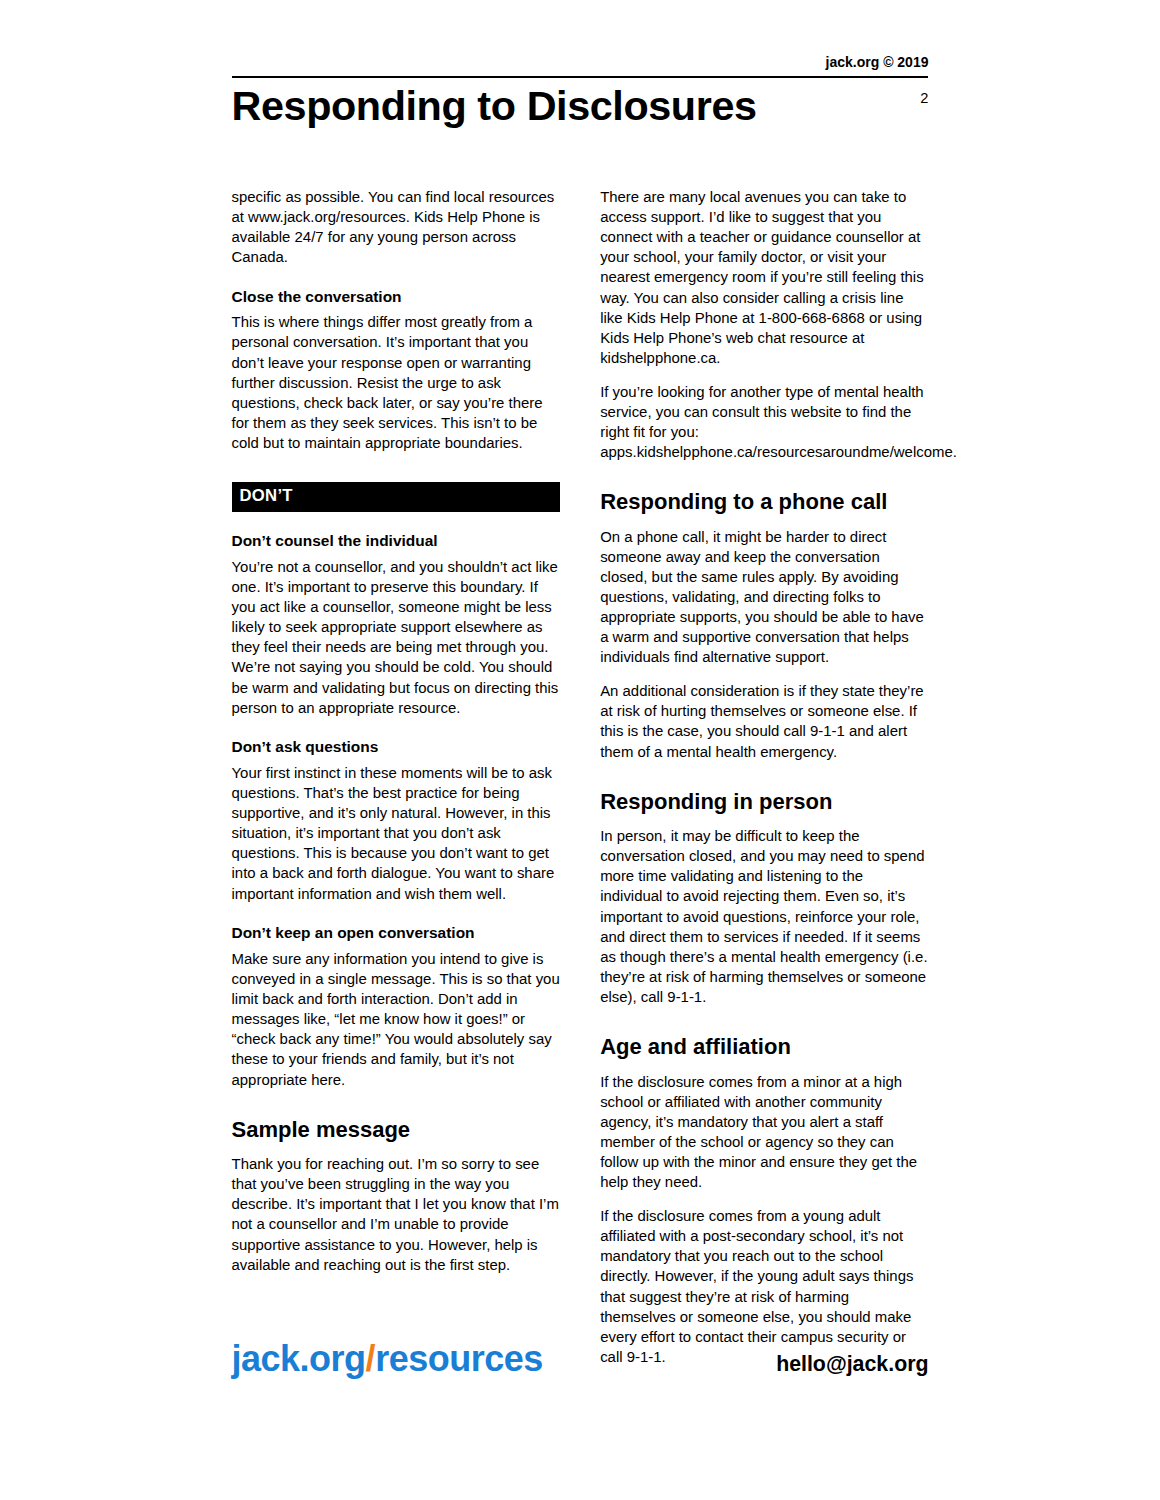jack.org © 2019
Responding to Disclosures
2
specific as possible. You can find local resources at www.jack.org/resources. Kids Help Phone is available 24/7 for any young person across Canada.
Close the conversation
This is where things differ most greatly from a personal conversation. It’s important that you don’t leave your response open or warranting further discussion. Resist the urge to ask questions, check back later, or say you’re there for them as they seek services. This isn’t to be cold but to maintain appropriate boundaries.
DON’T
Don’t counsel the individual
You’re not a counsellor, and you shouldn’t act like one. It’s important to preserve this boundary. If you act like a counsellor, someone might be less likely to seek appropriate support elsewhere as they feel their needs are being met through you. We’re not saying you should be cold. You should be warm and validating but focus on directing this person to an appropriate resource.
Don’t ask questions
Your first instinct in these moments will be to ask questions. That’s the best practice for being supportive, and it’s only natural. However, in this situation, it’s important that you don’t ask questions. This is because you don’t want to get into a back and forth dialogue. You want to share important information and wish them well.
Don’t keep an open conversation
Make sure any information you intend to give is conveyed in a single message. This is so that you limit back and forth interaction. Don’t add in messages like, “let me know how it goes!” or “check back any time!” You would absolutely say these to your friends and family, but it’s not appropriate here.
Sample message
Thank you for reaching out. I’m so sorry to see that you’ve been struggling in the way you describe. It’s important that I let you know that I’m not a counsellor and I’m unable to provide supportive assistance to you. However, help is available and reaching out is the first step.
There are many local avenues you can take to access support. I’d like to suggest that you connect with a teacher or guidance counsellor at your school, your family doctor, or visit your nearest emergency room if you’re still feeling this way. You can also consider calling a crisis line like Kids Help Phone at 1-800-668-6868 or using Kids Help Phone’s web chat resource at kidshelpphone.ca.
If you’re looking for another type of mental health service, you can consult this website to find the right fit for you: apps.kidshelpphone.ca/resourcesaroundme/welcome.
Responding to a phone call
On a phone call, it might be harder to direct someone away and keep the conversation closed, but the same rules apply. By avoiding questions, validating, and directing folks to appropriate supports, you should be able to have a warm and supportive conversation that helps individuals find alternative support.
An additional consideration is if they state they’re at risk of hurting themselves or someone else. If this is the case, you should call 9-1-1 and alert them of a mental health emergency.
Responding in person
In person, it may be difficult to keep the conversation closed, and you may need to spend more time validating and listening to the individual to avoid rejecting them. Even so, it’s important to avoid questions, reinforce your role, and direct them to services if needed. If it seems as though there’s a mental health emergency (i.e. they’re at risk of harming themselves or someone else), call 9-1-1.
Age and affiliation
If the disclosure comes from a minor at a high school or affiliated with another community agency, it’s mandatory that you alert a staff member of the school or agency so they can follow up with the minor and ensure they get the help they need.
If the disclosure comes from a young adult affiliated with a post-secondary school, it’s not mandatory that you reach out to the school directly. However, if the young adult says things that suggest they’re at risk of harming themselves or someone else, you should make every effort to contact their campus security or call 9-1-1.
jack. org/resources
hello@jack.org